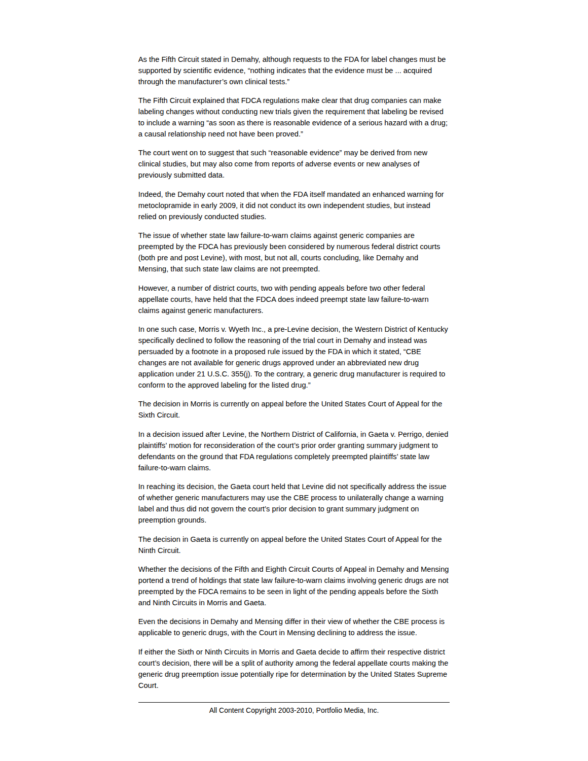As the Fifth Circuit stated in Demahy, although requests to the FDA for label changes must be supported by scientific evidence, “nothing indicates that the evidence must be ... acquired through the manufacturer’s own clinical tests.”
The Fifth Circuit explained that FDCA regulations make clear that drug companies can make labeling changes without conducting new trials given the requirement that labeling be revised to include a warning “as soon as there is reasonable evidence of a serious hazard with a drug; a causal relationship need not have been proved.”
The court went on to suggest that such “reasonable evidence” may be derived from new clinical studies, but may also come from reports of adverse events or new analyses of previously submitted data.
Indeed, the Demahy court noted that when the FDA itself mandated an enhanced warning for metoclopramide in early 2009, it did not conduct its own independent studies, but instead relied on previously conducted studies.
The issue of whether state law failure-to-warn claims against generic companies are preempted by the FDCA has previously been considered by numerous federal district courts (both pre and post Levine), with most, but not all, courts concluding, like Demahy and Mensing, that such state law claims are not preempted.
However, a number of district courts, two with pending appeals before two other federal appellate courts, have held that the FDCA does indeed preempt state law failure-to-warn claims against generic manufacturers.
In one such case, Morris v. Wyeth Inc., a pre-Levine decision, the Western District of Kentucky specifically declined to follow the reasoning of the trial court in Demahy and instead was persuaded by a footnote in a proposed rule issued by the FDA in which it stated, “CBE changes are not available for generic drugs approved under an abbreviated new drug application under 21 U.S.C. 355(j). To the contrary, a generic drug manufacturer is required to conform to the approved labeling for the listed drug.”
The decision in Morris is currently on appeal before the United States Court of Appeal for the Sixth Circuit.
In a decision issued after Levine, the Northern District of California, in Gaeta v. Perrigo, denied plaintiffs’ motion for reconsideration of the court’s prior order granting summary judgment to defendants on the ground that FDA regulations completely preempted plaintiffs’ state law failure-to-warn claims.
In reaching its decision, the Gaeta court held that Levine did not specifically address the issue of whether generic manufacturers may use the CBE process to unilaterally change a warning label and thus did not govern the court’s prior decision to grant summary judgment on preemption grounds.
The decision in Gaeta is currently on appeal before the United States Court of Appeal for the Ninth Circuit.
Whether the decisions of the Fifth and Eighth Circuit Courts of Appeal in Demahy and Mensing portend a trend of holdings that state law failure-to-warn claims involving generic drugs are not preempted by the FDCA remains to be seen in light of the pending appeals before the Sixth and Ninth Circuits in Morris and Gaeta.
Even the decisions in Demahy and Mensing differ in their view of whether the CBE process is applicable to generic drugs, with the Court in Mensing declining to address the issue.
If either the Sixth or Ninth Circuits in Morris and Gaeta decide to affirm their respective district court’s decision, there will be a split of authority among the federal appellate courts making the generic drug preemption issue potentially ripe for determination by the United States Supreme Court.
All Content Copyright 2003-2010, Portfolio Media, Inc.